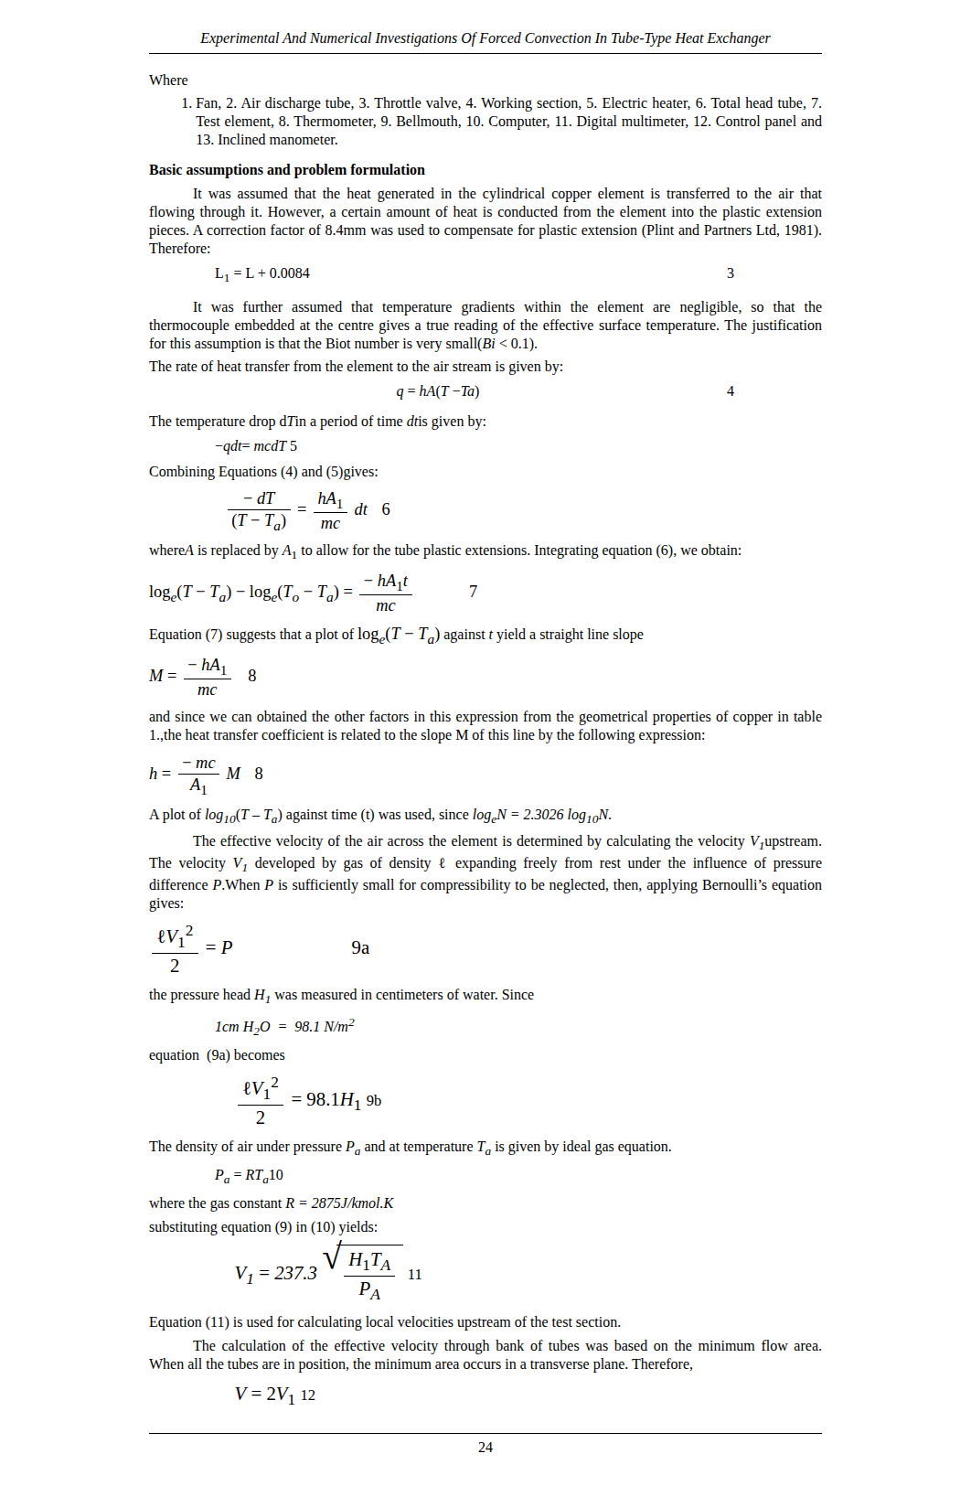Experimental And Numerical Investigations Of Forced Convection In Tube-Type Heat Exchanger
Where
Fan, 2. Air discharge tube, 3. Throttle valve, 4. Working section, 5. Electric heater, 6. Total head tube, 7. Test element, 8. Thermometer, 9. Bellmouth, 10. Computer, 11. Digital multimeter, 12. Control panel and 13. Inclined manometer.
Basic assumptions and problem formulation
It was assumed that the heat generated in the cylindrical copper element is transferred to the air that flowing through it. However, a certain amount of heat is conducted from the element into the plastic extension pieces. A correction factor of 8.4mm was used to compensate for plastic extension (Plint and Partners Ltd, 1981). Therefore:
L1 = L + 0.0084 3
It was further assumed that temperature gradients within the element are negligible, so that the thermocouple embedded at the centre gives a true reading of the effective surface temperature. The justification for this assumption is that the Biot number is very small(Bi < 0.1).
The rate of heat transfer from the element to the air stream is given by:
q = hA(T −Ta) 4
The temperature drop dTin a period of time dtis given by:
−qdt= mcdT 5
Combining Equations (4) and (5)gives:
− dT (T − Ta) = hA1 mc dt 6
whereA is replaced by A1 to allow for the tube plastic extensions. Integrating equation (6), we obtain:
loge(T − Ta) − loge(To − Ta) = − hA1t mc 7
Equation (7) suggests that a plot of loge(T − Ta) against t yield a straight line slope
M = − hA1 mc 8
and since we can obtained the other factors in this expression from the geometrical properties of copper in table 1.,the heat transfer coefficient is related to the slope M of this line by the following expression:
h = − mc A1 M 8
A plot of log10(T – Ta) against time (t) was used, since logeN = 2.3026 log10N.
The effective velocity of the air across the element is determined by calculating the velocity V1upstream. The velocity V1 developed by gas of density ℓ expanding freely from rest under the influence of pressure difference P.When P is sufficiently small for compressibility to be neglected, then, applying Bernoulli’s equation gives:
ℓV12 2 = P 9a
the pressure head H1 was measured in centimeters of water. Since
1cm H2O = 98.1 N/m2
equation (9a) becomes
ℓV12 2 = 98.1H1 9b
The density of air under pressure Pa and at temperature Ta is given by ideal gas equation.
Pa = RTa10
where the gas constant R = 2875J/kmol.K
substituting equation (9) in (10) yields:
V1 = 237.3 H1TA PA 11
Equation (11) is used for calculating local velocities upstream of the test section.
The calculation of the effective velocity through bank of tubes was based on the minimum flow area. When all the tubes are in position, the minimum area occurs in a transverse plane. Therefore,
V = 2V1 12
24